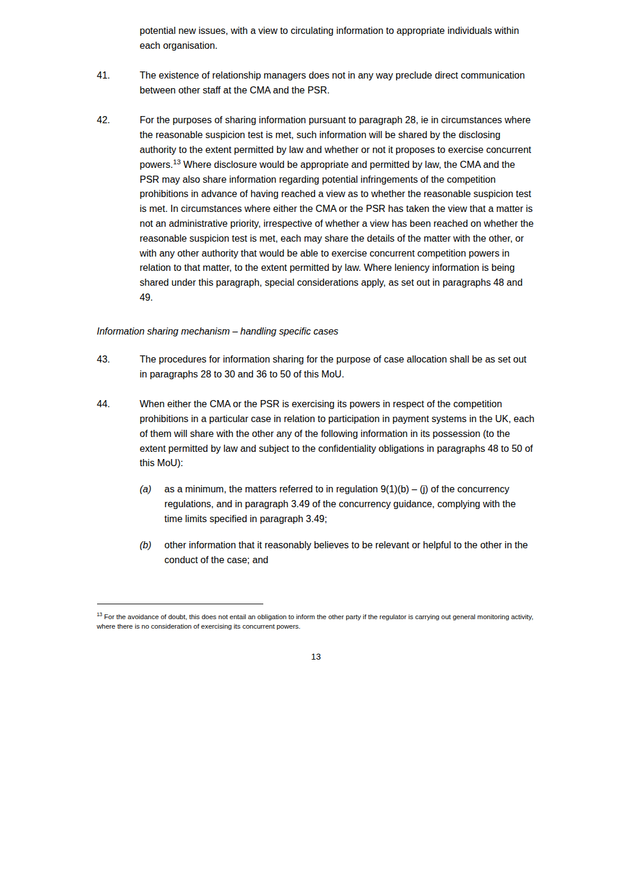potential new issues, with a view to circulating information to appropriate individuals within each organisation.
41. The existence of relationship managers does not in any way preclude direct communication between other staff at the CMA and the PSR.
42. For the purposes of sharing information pursuant to paragraph 28, ie in circumstances where the reasonable suspicion test is met, such information will be shared by the disclosing authority to the extent permitted by law and whether or not it proposes to exercise concurrent powers.13 Where disclosure would be appropriate and permitted by law, the CMA and the PSR may also share information regarding potential infringements of the competition prohibitions in advance of having reached a view as to whether the reasonable suspicion test is met. In circumstances where either the CMA or the PSR has taken the view that a matter is not an administrative priority, irrespective of whether a view has been reached on whether the reasonable suspicion test is met, each may share the details of the matter with the other, or with any other authority that would be able to exercise concurrent competition powers in relation to that matter, to the extent permitted by law. Where leniency information is being shared under this paragraph, special considerations apply, as set out in paragraphs 48 and 49.
Information sharing mechanism – handling specific cases
43. The procedures for information sharing for the purpose of case allocation shall be as set out in paragraphs 28 to 30 and 36 to 50 of this MoU.
44. When either the CMA or the PSR is exercising its powers in respect of the competition prohibitions in a particular case in relation to participation in payment systems in the UK, each of them will share with the other any of the following information in its possession (to the extent permitted by law and subject to the confidentiality obligations in paragraphs 48 to 50 of this MoU):
(a) as a minimum, the matters referred to in regulation 9(1)(b) – (j) of the concurrency regulations, and in paragraph 3.49 of the concurrency guidance, complying with the time limits specified in paragraph 3.49;
(b) other information that it reasonably believes to be relevant or helpful to the other in the conduct of the case; and
13 For the avoidance of doubt, this does not entail an obligation to inform the other party if the regulator is carrying out general monitoring activity, where there is no consideration of exercising its concurrent powers.
13